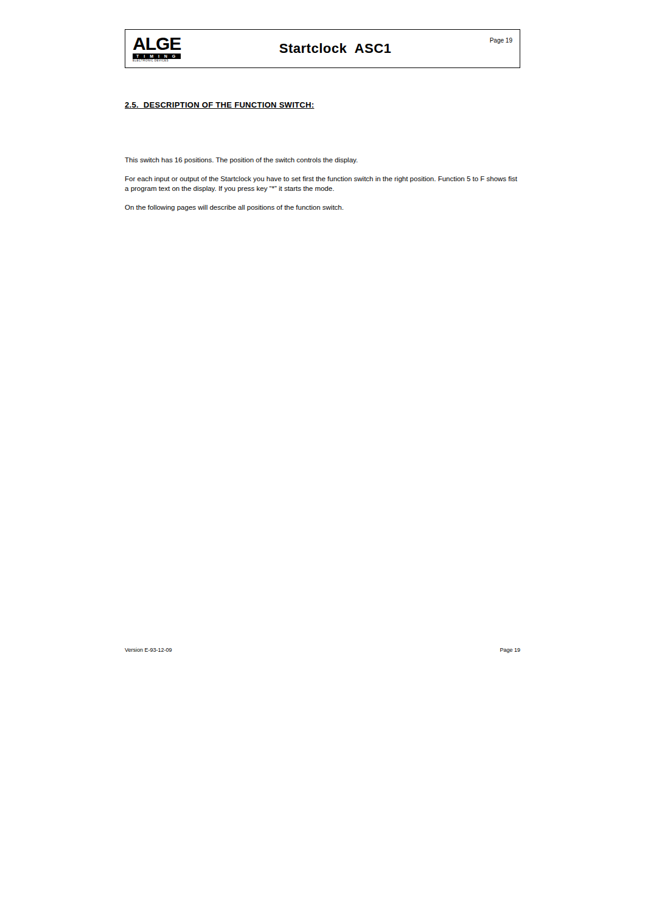ALGE
T I M I N G
ELECTRONIC DEVICES
Startclock ASC1
Page 19
2.5. DESCRIPTION OF THE FUNCTION SWITCH:
This switch has 16 positions. The position of the switch controls the display.
For each input or output of the Startclock you have to set first the function switch in the right position. Function 5 to F shows fist a program text on the display. If you press key “*” it starts the mode.
On the following pages will describe all positions of the function switch.
Version E-93-12-09
Page 19